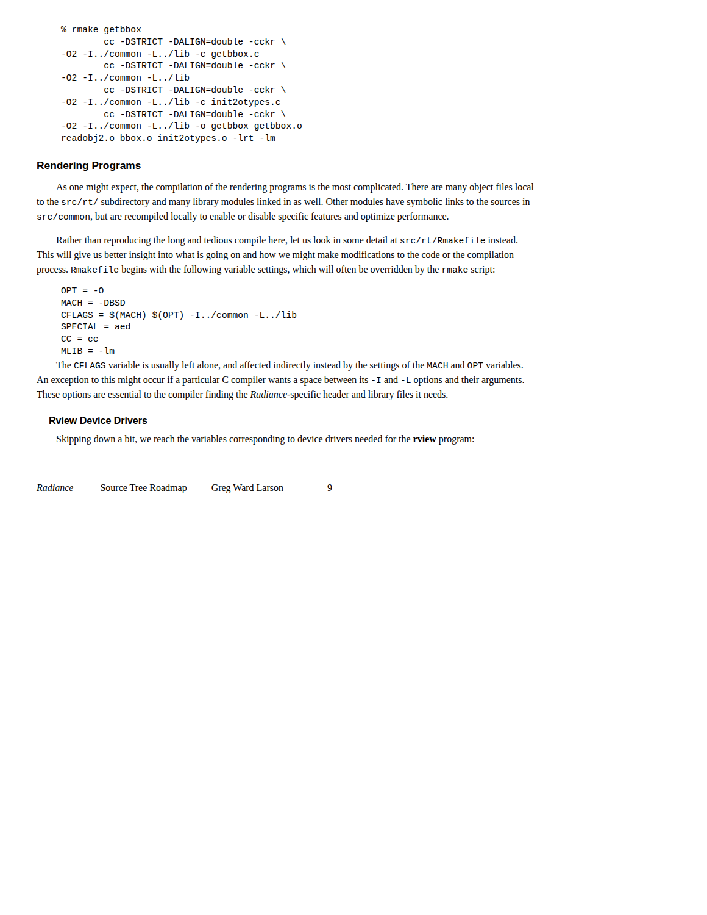% rmake getbbox
        cc -DSTRICT -DALIGN=double -cckr \
-O2 -I../common -L../lib -c getbbox.c
        cc -DSTRICT -DALIGN=double -cckr \
-O2 -I../common -L../lib
        cc -DSTRICT -DALIGN=double -cckr \
-O2 -I../common -L../lib -c init2otypes.c
        cc -DSTRICT -DALIGN=double -cckr \
-O2 -I../common -L../lib -o getbbox getbbox.o
readobj2.o bbox.o init2otypes.o -lrt -lm
Rendering Programs
As one might expect, the compilation of the rendering programs is the most complicated. There are many object files local to the src/rt/ subdirectory and many library modules linked in as well. Other modules have symbolic links to the sources in src/common, but are recompiled locally to enable or disable specific features and optimize performance.
Rather than reproducing the long and tedious compile here, let us look in some detail at src/rt/Rmakefile instead. This will give us better insight into what is going on and how we might make modifications to the code or the compilation process. Rmakefile begins with the following variable settings, which will often be overridden by the rmake script:
OPT = -O
MACH = -DBSD
CFLAGS = $(MACH) $(OPT) -I../common -L../lib
SPECIAL = aed
CC = cc
MLIB = -lm
The CFLAGS variable is usually left alone, and affected indirectly instead by the settings of the MACH and OPT variables. An exception to this might occur if a particular C compiler wants a space between its -I and -L options and their arguments. These options are essential to the compiler finding the Radiance-specific header and library files it needs.
Rview Device Drivers
Skipping down a bit, we reach the variables corresponding to device drivers needed for the rview program:
Radiance Source Tree Roadmap Greg Ward Larson 9